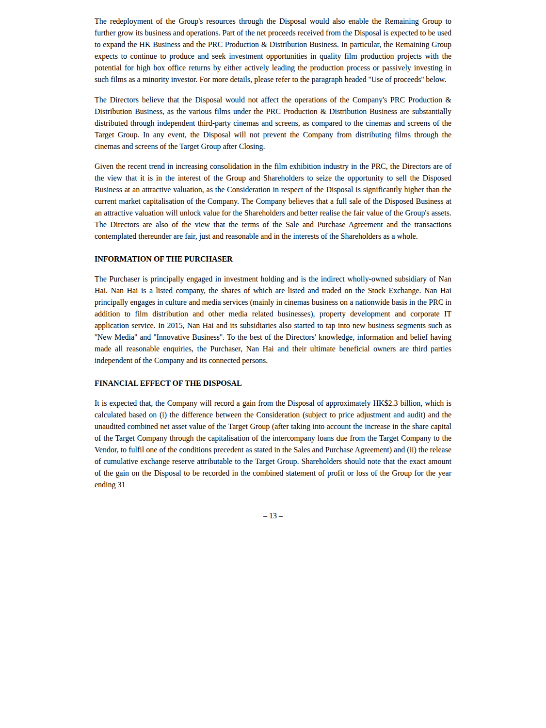The redeployment of the Group's resources through the Disposal would also enable the Remaining Group to further grow its business and operations. Part of the net proceeds received from the Disposal is expected to be used to expand the HK Business and the PRC Production & Distribution Business. In particular, the Remaining Group expects to continue to produce and seek investment opportunities in quality film production projects with the potential for high box office returns by either actively leading the production process or passively investing in such films as a minority investor. For more details, please refer to the paragraph headed ''Use of proceeds'' below.
The Directors believe that the Disposal would not affect the operations of the Company's PRC Production & Distribution Business, as the various films under the PRC Production & Distribution Business are substantially distributed through independent third-party cinemas and screens, as compared to the cinemas and screens of the Target Group. In any event, the Disposal will not prevent the Company from distributing films through the cinemas and screens of the Target Group after Closing.
Given the recent trend in increasing consolidation in the film exhibition industry in the PRC, the Directors are of the view that it is in the interest of the Group and Shareholders to seize the opportunity to sell the Disposed Business at an attractive valuation, as the Consideration in respect of the Disposal is significantly higher than the current market capitalisation of the Company. The Company believes that a full sale of the Disposed Business at an attractive valuation will unlock value for the Shareholders and better realise the fair value of the Group's assets. The Directors are also of the view that the terms of the Sale and Purchase Agreement and the transactions contemplated thereunder are fair, just and reasonable and in the interests of the Shareholders as a whole.
INFORMATION OF THE PURCHASER
The Purchaser is principally engaged in investment holding and is the indirect wholly-owned subsidiary of Nan Hai. Nan Hai is a listed company, the shares of which are listed and traded on the Stock Exchange. Nan Hai principally engages in culture and media services (mainly in cinemas business on a nationwide basis in the PRC in addition to film distribution and other media related businesses), property development and corporate IT application service. In 2015, Nan Hai and its subsidiaries also started to tap into new business segments such as ''New Media'' and ''Innovative Business''. To the best of the Directors' knowledge, information and belief having made all reasonable enquiries, the Purchaser, Nan Hai and their ultimate beneficial owners are third parties independent of the Company and its connected persons.
FINANCIAL EFFECT OF THE DISPOSAL
It is expected that, the Company will record a gain from the Disposal of approximately HK$2.3 billion, which is calculated based on (i) the difference between the Consideration (subject to price adjustment and audit) and the unaudited combined net asset value of the Target Group (after taking into account the increase in the share capital of the Target Company through the capitalisation of the intercompany loans due from the Target Company to the Vendor, to fulfil one of the conditions precedent as stated in the Sales and Purchase Agreement) and (ii) the release of cumulative exchange reserve attributable to the Target Group. Shareholders should note that the exact amount of the gain on the Disposal to be recorded in the combined statement of profit or loss of the Group for the year ending 31
– 13 –